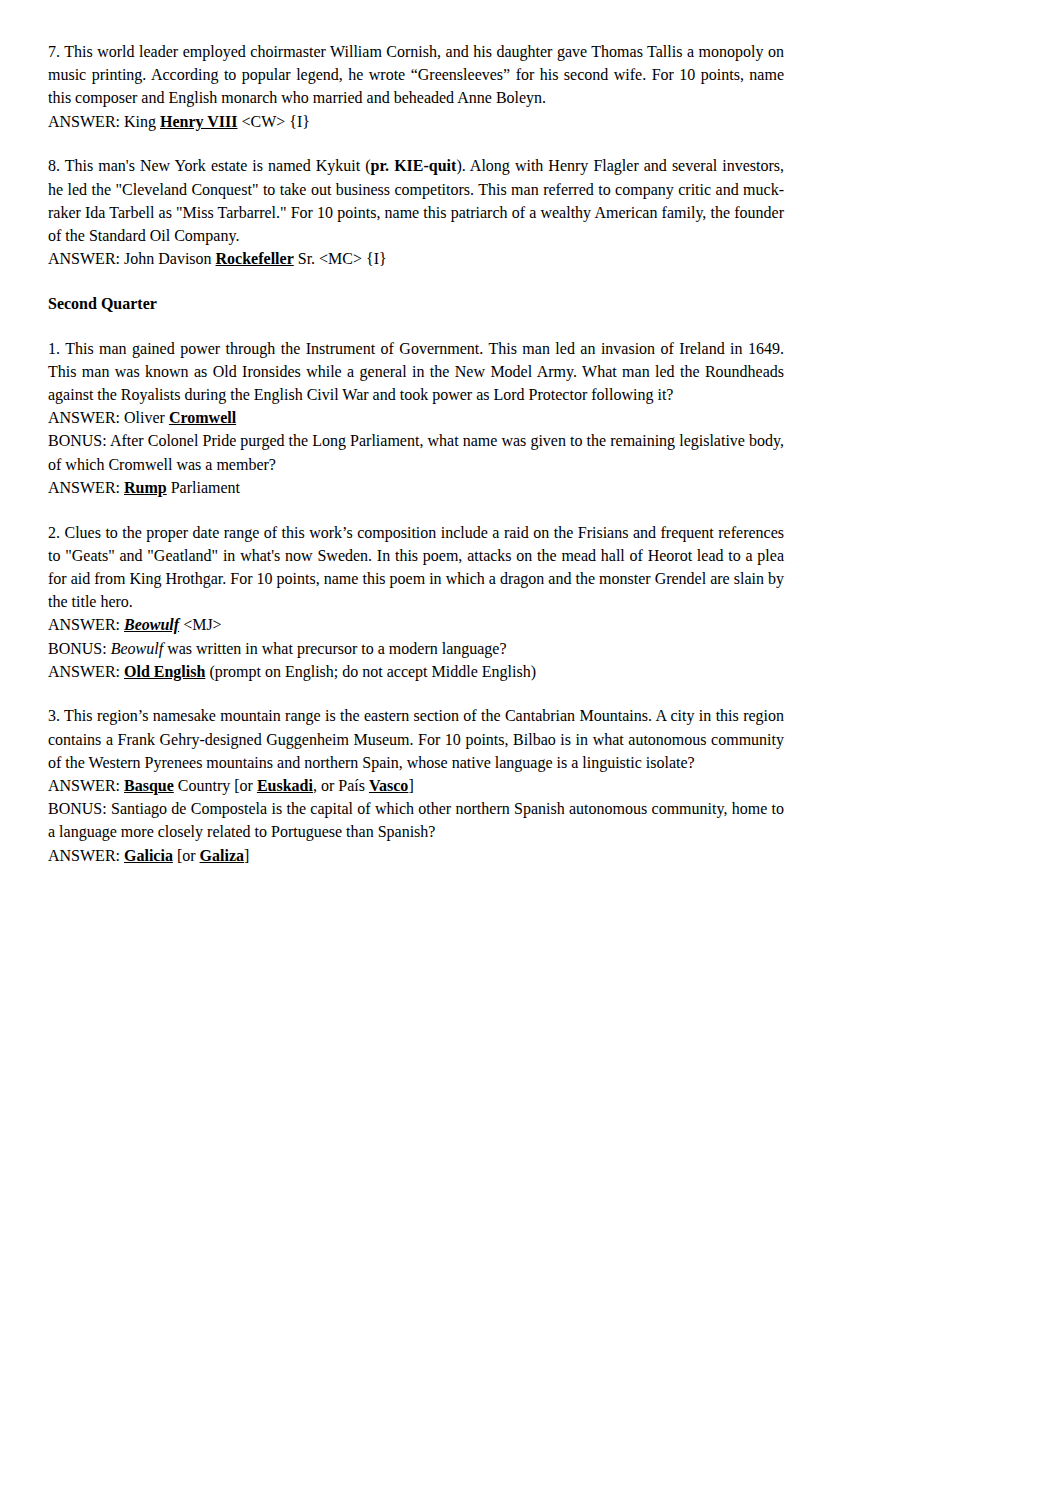7. This world leader employed choirmaster William Cornish, and his daughter gave Thomas Tallis a monopoly on music printing. According to popular legend, he wrote “Greensleeves” for his second wife. For 10 points, name this composer and English monarch who married and beheaded Anne Boleyn.
ANSWER: King Henry VIII <CW> {I}
8. This man's New York estate is named Kykuit (pr. KIE-quit). Along with Henry Flagler and several investors, he led the "Cleveland Conquest" to take out business competitors. This man referred to company critic and muckraker Ida Tarbell as "Miss Tarbarrel." For 10 points, name this patriarch of a wealthy American family, the founder of the Standard Oil Company.
ANSWER: John Davison Rockefeller Sr. <MC> {I}
Second Quarter
1. This man gained power through the Instrument of Government. This man led an invasion of Ireland in 1649. This man was known as Old Ironsides while a general in the New Model Army. What man led the Roundheads against the Royalists during the English Civil War and took power as Lord Protector following it?
ANSWER: Oliver Cromwell
BONUS: After Colonel Pride purged the Long Parliament, what name was given to the remaining legislative body, of which Cromwell was a member?
ANSWER: Rump Parliament
2. Clues to the proper date range of this work’s composition include a raid on the Frisians and frequent references to "Geats" and "Geatland" in what's now Sweden. In this poem, attacks on the mead hall of Heorot lead to a plea for aid from King Hrothgar. For 10 points, name this poem in which a dragon and the monster Grendel are slain by the title hero.
ANSWER: Beowulf <MJ>
BONUS: Beowulf was written in what precursor to a modern language?
ANSWER: Old English (prompt on English; do not accept Middle English)
3. This region’s namesake mountain range is the eastern section of the Cantabrian Mountains. A city in this region contains a Frank Gehry-designed Guggenheim Museum. For 10 points, Bilbao is in what autonomous community of the Western Pyrenees mountains and northern Spain, whose native language is a linguistic isolate?
ANSWER: Basque Country [or Euskadi, or País Vasco]
BONUS: Santiago de Compostela is the capital of which other northern Spanish autonomous community, home to a language more closely related to Portuguese than Spanish?
ANSWER: Galicia [or Galiza]